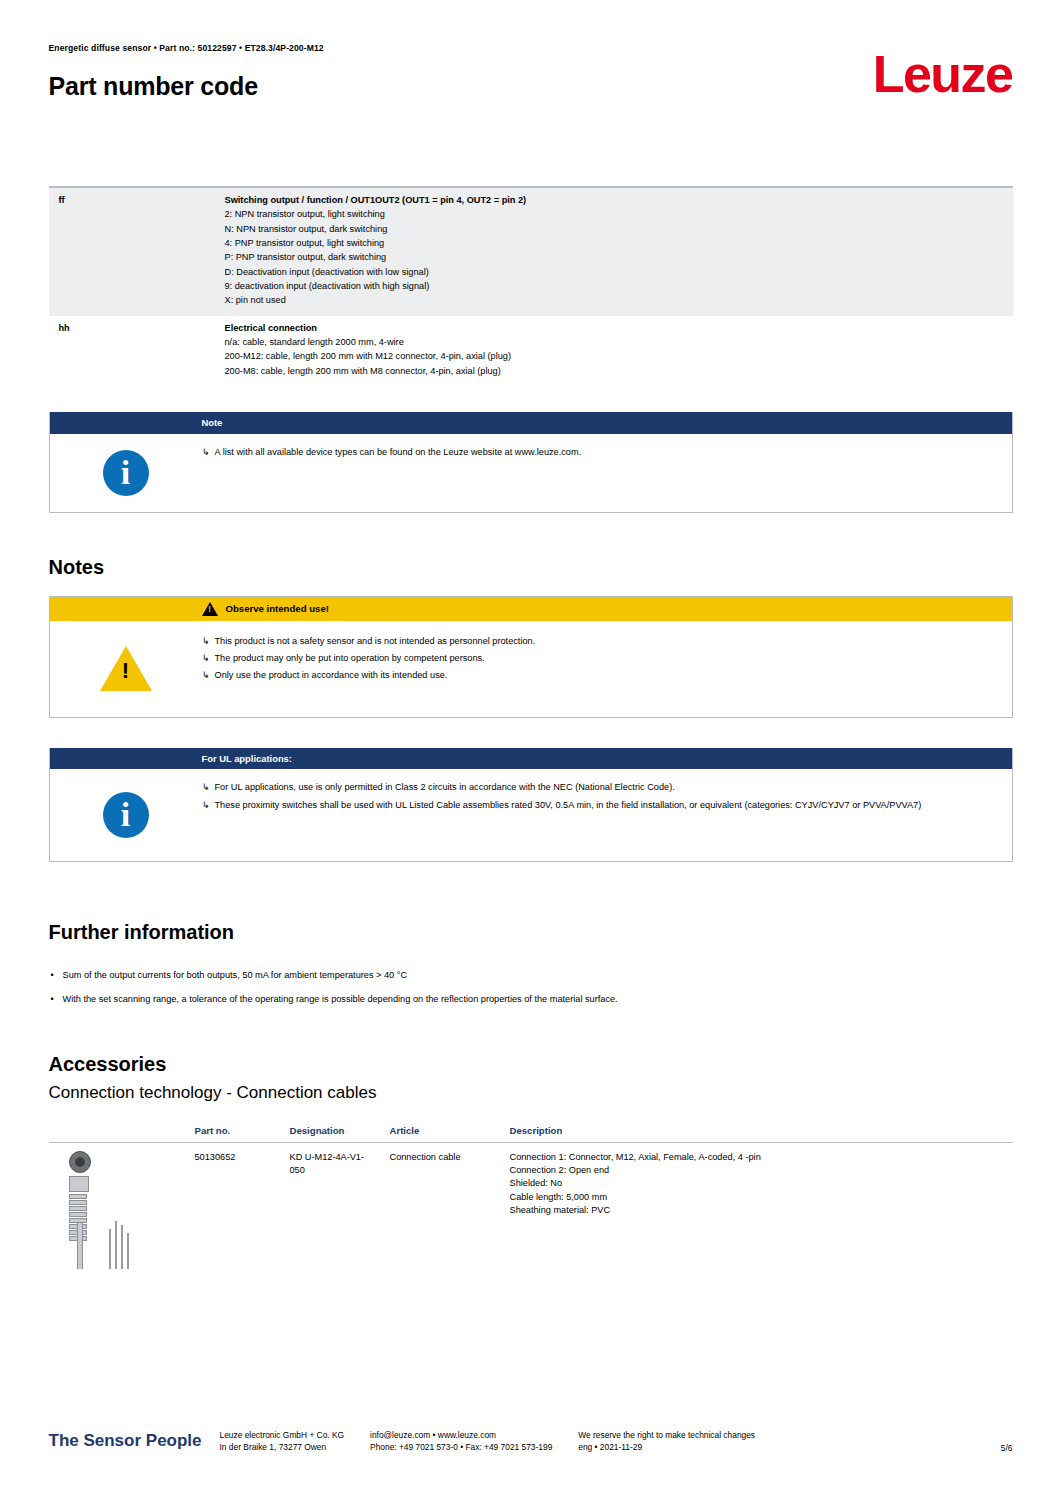Energetic diffuse sensor • Part no.: 50122597 • ET28.3/4P-200-M12
Part number code
Leuze
| ff | Switching output / function / OUT1OUT2 (OUT1 = pin 4, OUT2 = pin 2) 2: NPN transistor output, light switching N: NPN transistor output, dark switching 4: PNP transistor output, light switching P: PNP transistor output, dark switching D: Deactivation input (deactivation with low signal) 9: deactivation input (deactivation with high signal) X: pin not used |
| hh | Electrical connection n/a: cable, standard length 2000 mm, 4-wire 200-M12: cable, length 200 mm with M12 connector, 4-pin, axial (plug) 200-M8: cable, length 200 mm with M8 connector, 4-pin, axial (plug) |
Note
i
↳A list with all available device types can be found on the Leuze website at www.leuze.com.
Notes
Observe intended use!
↳This product is not a safety sensor and is not intended as personnel protection.
↳The product may only be put into operation by competent persons.
↳Only use the product in accordance with its intended use.
For UL applications:
i
↳For UL applications, use is only permitted in Class 2 circuits in accordance with the NEC (National Electric Code).
↳These proximity switches shall be used with UL Listed Cable assemblies rated 30V, 0.5A min, in the field installation, or equivalent (categories: CYJV/CYJV7 or PVVA/PVVA7)
Further information
Sum of the output currents for both outputs, 50 mA for ambient temperatures > 40 °C
With the set scanning range, a tolerance of the operating range is possible depending on the reflection properties of the material surface.
Accessories
Connection technology - Connection cables
| | Part no. | Designation | Article | Description |
| --- | --- | --- | --- | --- |
| | 50130652 | KD U-M12-4A-V1-050 | Connection cable | Connection 1: Connector, M12, Axial, Female, A-coded, 4 -pin Connection 2: Open end Shielded: No Cable length: 5,000 mm Sheathing material: PVC |
The Sensor People
Leuze electronic GmbH + Co. KG
In der Braike 1, 73277 Owen
info@leuze.com • www.leuze.com
Phone: +49 7021 573-0 • Fax: +49 7021 573-199
We reserve the right to make technical changes
eng • 2021-11-29
5/6